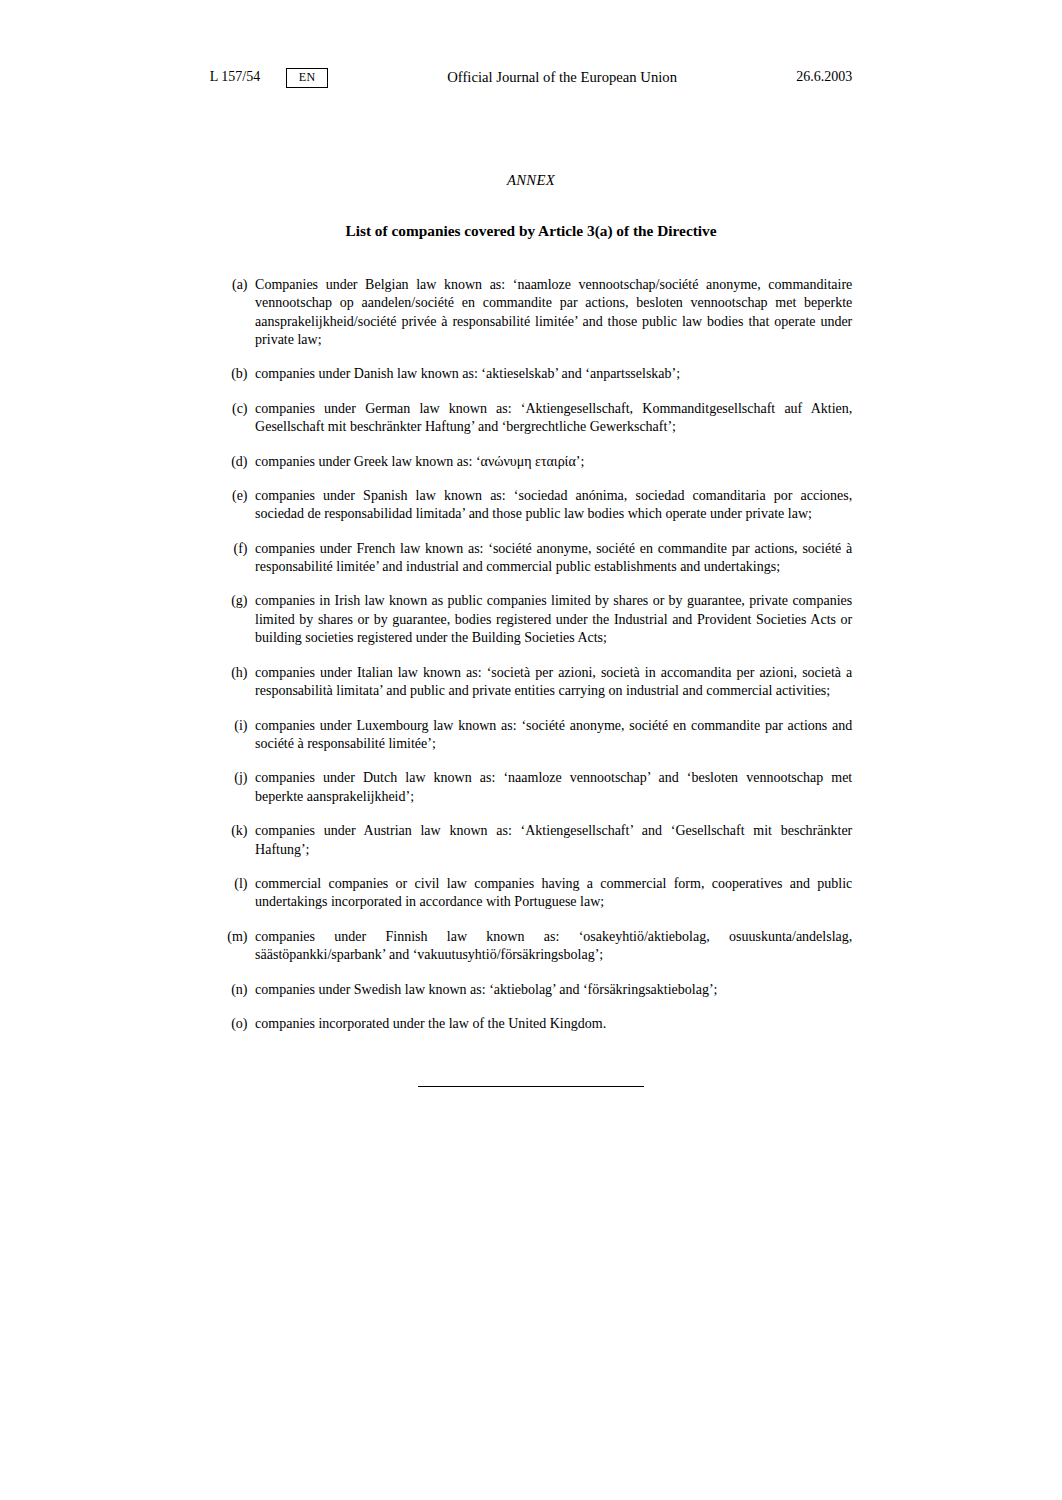L 157/54 EN
Official Journal of the European Union
26.6.2003
ANNEX
List of companies covered by Article 3(a) of the Directive
Companies under Belgian law known as: ‘naamloze vennootschap/société anonyme, commanditaire vennootschap op aandelen/société en commandite par actions, besloten vennootschap met beperkte aansprakelijkheid/société privée à responsabilité limitée’ and those public law bodies that operate under private law;
companies under Danish law known as: ‘aktieselskab’ and ‘anpartsselskab’;
companies under German law known as: ‘Aktiengesellschaft, Kommanditgesellschaft auf Aktien, Gesellschaft mit beschränkter Haftung’ and ‘bergrechtliche Gewerkschaft’;
companies under Greek law known as: ‘ανώνυμη εταιρία’;
companies under Spanish law known as: ‘sociedad anónima, sociedad comanditaria por acciones, sociedad de responsabilidad limitada’ and those public law bodies which operate under private law;
companies under French law known as: ‘société anonyme, société en commandite par actions, société à responsabilité limitée’ and industrial and commercial public establishments and undertakings;
companies in Irish law known as public companies limited by shares or by guarantee, private companies limited by shares or by guarantee, bodies registered under the Industrial and Provident Societies Acts or building societies registered under the Building Societies Acts;
companies under Italian law known as: ‘società per azioni, società in accomandita per azioni, società a responsabilità limitata’ and public and private entities carrying on industrial and commercial activities;
companies under Luxembourg law known as: ‘société anonyme, société en commandite par actions and société à responsabilité limitée’;
companies under Dutch law known as: ‘naamloze vennootschap’ and ‘besloten vennootschap met beperkte aansprakelijkheid’;
companies under Austrian law known as: ‘Aktiengesellschaft’ and ‘Gesellschaft mit beschränkter Haftung’;
commercial companies or civil law companies having a commercial form, cooperatives and public undertakings incorporated in accordance with Portuguese law;
companies under Finnish law known as: ‘osakeyhtiö/aktiebolag, osuuskunta/andelslag, säästöpankki/sparbank’ and ‘vakuutusyhtiö/försäkringsbolag’;
companies under Swedish law known as: ‘aktiebolag’ and ‘försäkringsaktiebolag’;
companies incorporated under the law of the United Kingdom.